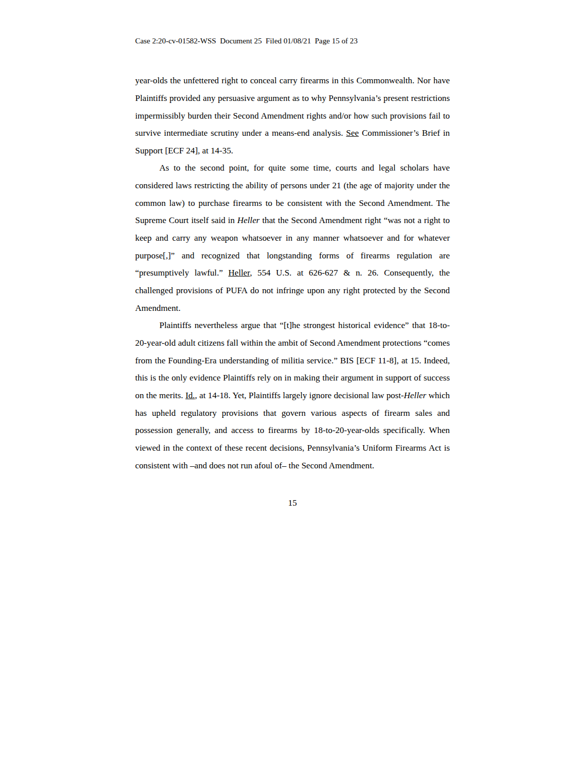Case 2:20-cv-01582-WSS Document 25 Filed 01/08/21 Page 15 of 23
year-olds the unfettered right to conceal carry firearms in this Commonwealth. Nor have Plaintiffs provided any persuasive argument as to why Pennsylvania’s present restrictions impermissibly burden their Second Amendment rights and/or how such provisions fail to survive intermediate scrutiny under a means-end analysis. See Commissioner’s Brief in Support [ECF 24], at 14-35.
As to the second point, for quite some time, courts and legal scholars have considered laws restricting the ability of persons under 21 (the age of majority under the common law) to purchase firearms to be consistent with the Second Amendment. The Supreme Court itself said in Heller that the Second Amendment right “was not a right to keep and carry any weapon whatsoever in any manner whatsoever and for whatever purpose[,]” and recognized that longstanding forms of firearms regulation are “presumptively lawful.” Heller, 554 U.S. at 626-627 & n. 26. Consequently, the challenged provisions of PUFA do not infringe upon any right protected by the Second Amendment.
Plaintiffs nevertheless argue that “[t]he strongest historical evidence” that 18-to-20-year-old adult citizens fall within the ambit of Second Amendment protections “comes from the Founding-Era understanding of militia service.” BIS [ECF 11-8], at 15. Indeed, this is the only evidence Plaintiffs rely on in making their argument in support of success on the merits. Id., at 14-18. Yet, Plaintiffs largely ignore decisional law post-Heller which has upheld regulatory provisions that govern various aspects of firearm sales and possession generally, and access to firearms by 18-to-20-year-olds specifically. When viewed in the context of these recent decisions, Pennsylvania’s Uniform Firearms Act is consistent with –and does not run afoul of– the Second Amendment.
15